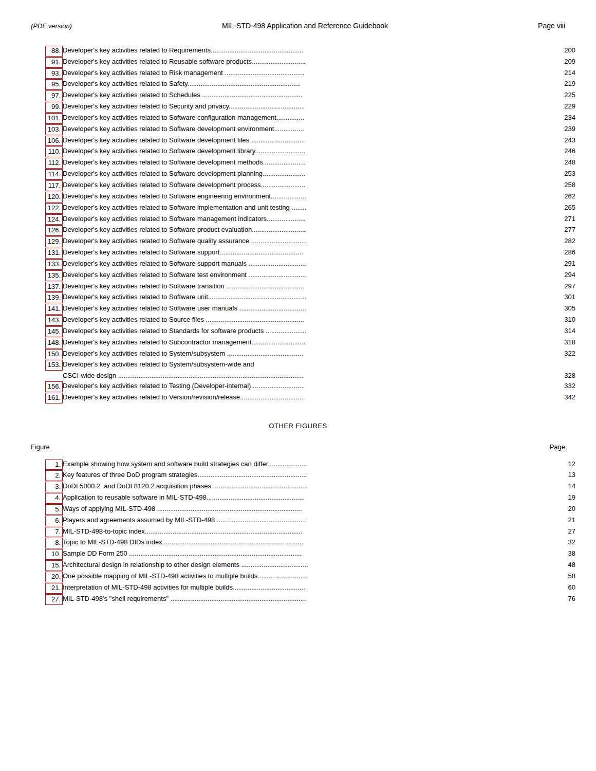(PDF version) MIL-STD-498 Application and Reference Guidebook Page viii
| 88. | Developer's key activities related to Requirements .................................................. | 200 |
| 91. | Developer's key activities related to Reusable software products ............................. | 209 |
| 93. | Developer's key activities related to Risk management ........................................... | 214 |
| 95. | Developer's key activities related to Safety ............................................................. | 219 |
| 97. | Developer's key activities related to Schedules ...................................................... | 225 |
| 99. | Developer's key activities related to Security and privacy ......................................... | 229 |
| 101. | Developer's key activities related to Software configuration management ............... | 234 |
| 103. | Developer's key activities related to Software development environment ................ | 239 |
| 106. | Developer's key activities related to Software development files ............................. | 243 |
| 110. | Developer's key activities related to Software development library ........................... | 246 |
| 112. | Developer's key activities related to Software development methods ....................... | 248 |
| 114. | Developer's key activities related to Software development planning ....................... | 253 |
| 117. | Developer's key activities related to Software development process ........................ | 258 |
| 120. | Developer's key activities related to Software engineering environment ................... | 262 |
| 122. | Developer's key activities related to Software implementation and unit testing ........ | 265 |
| 124. | Developer's key activities related to Software management indicators ..................... | 271 |
| 126. | Developer's key activities related to Software product evaluation ............................. | 277 |
| 129. | Developer's key activities related to Software quality assurance .............................. | 282 |
| 131. | Developer's key activities related to Software support ............................................. | 286 |
| 133. | Developer's key activities related to Software support manuals ............................... | 291 |
| 135. | Developer's key activities related to Software test environment ............................... | 294 |
| 137. | Developer's key activities related to Software transition .......................................... | 297 |
| 139. | Developer's key activities related to Software unit ..................................................... | 301 |
| 141. | Developer's key activities related to Software user manuals .................................... | 305 |
| 143. | Developer's key activities related to Source files ..................................................... | 310 |
| 145. | Developer's key activities related to Standards for software products ...................... | 314 |
| 148. | Developer's key activities related to Subcontractor management ............................. | 318 |
| 150. | Developer's key activities related to System/subsystem ......................................... | 322 |
| 153. | Developer's key activities related to System/subsystem-wide and | |
| | CSCI-wide design .................................................................................................... | 328 |
| 156. | Developer's key activities related to Testing (Developer-internal) ............................. | 332 |
| 161. | Developer's key activities related to Version/revision/release ................................... | 342 |
OTHER FIGURES
Figure Page
| 1. | Example showing how system and software build strategies can differ ..................... | 12 |
| 2. | Key features of three DoD program strategies ........................................................... | 13 |
| 3. | DoDI 5000.2 and DoDI 8120.2 acquisition phases ................................................... | 14 |
| 4. | Application to reusable software in MIL-STD-498 ..................................................... | 19 |
| 5. | Ways of applying MIL-STD-498 .............................................................................. | 20 |
| 6. | Players and agreements assumed by MIL-STD-498 ................................................ | 21 |
| 7. | MIL-STD-498-to-topic index ..................................................................................... | 27 |
| 8. | Topic to MIL-STD-498 DIDs index ........................................................................... | 32 |
| 10. | Sample DD Form 250 ............................................................................................. | 38 |
| 15. | Architectural design in relationship to other design elements .................................... | 48 |
| 20. | One possible mapping of MIL-STD-498 activities to multiple builds ........................... | 58 |
| 21. | Interpretation of MIL-STD-498 activities for multiple builds ....................................... | 60 |
| 27. | MIL-STD-498's "shell requirements" ......................................................................... | 76 |